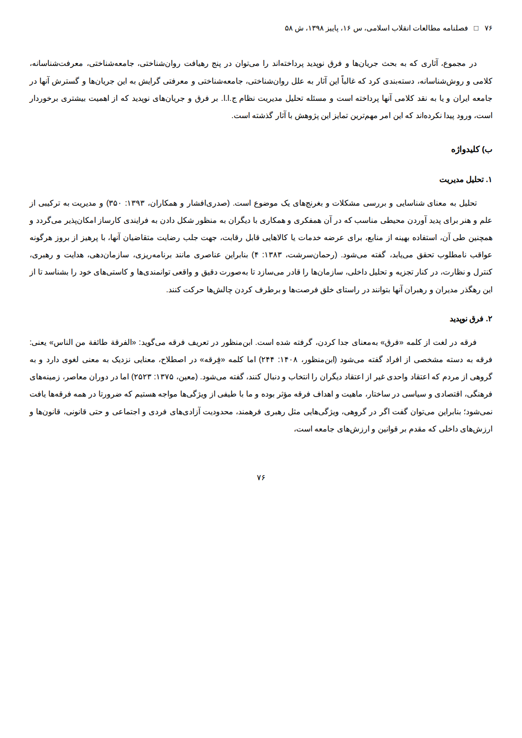۷۶ □ فصلنامه مطالعات انقلاب اسلامی، س ۱۶، پاییز ۱۳۹۸، ش ۵۸
در مجموع، آثاری که به بحث جریان‌ها و فرق نوپدید پرداخته‌اند را می‌توان در پنج رهیافت روان‌شناختی، جامعه‌شناختی، معرفت‌شناسانه، کلامی و روش‌شناسانه، دسته‌بندی کرد که غالباً این آثار به علل روان‌شناختی، جامعه‌شناختی و معرفتی گرایش به این جریان‌ها و گسترش آنها در جامعه ایران و یا به نقد کلامی آنها پرداخته است و مسئله تحلیل مدیریت نظام ج.ا.ا. بر فرق و جریان‌های نوپدید که از اهمیت بیشتری برخوردار است، ورود پیدا نکرده‌اند که این امر مهم‌ترین تمایز این پژوهش با آثار گذشته است.
ب) کلیدواژه
۱. تحلیل مدیریت
تحلیل به معنای شناسایی و بررسی مشکلات و بغرنج‌های یک موضوع است. (صدری‌افشار و همکاران، ۱۳۹۳: ۳۵۰) و مدیریت به ترکیبی از علم و هنر برای پدید آوردن محیطی مناسب که در آن همفکری و همکاری با دیگران به منظور شکل دادن به فرایندی کارساز امکان‌پذیر می‌گردد و همچنین طی آن، استفاده بهینه از منابع، برای عرضه خدمات یا کالاهایی قابل رقابت، جهت جلب رضایت متقاضیان آنها، با پرهیز از بروز هرگونه عواقب نامطلوب تحقق می‌یابد، گفته می‌شود. (رحمان‌سرشت، ۱۳۸۳: ۴) بنابراین عناصری مانند برنامه‌ریزی، سازمان‌دهی، هدایت و رهبری، کنترل و نظارت، در کنار تجزیه و تحلیل داخلی، سازمان‌ها را قادر می‌سازد تا به‌صورت دقیق و واقعی توانمندی‌ها و کاستی‌های خود را بشناسد تا از این رهگذر مدیران و رهبران آنها بتوانند در راستای خلق فرصت‌ها و برطرف کردن چالش‌ها حرکت کنند.
۲. فرق نوپدید
فرقه در لغت از کلمه «فرق» به‌معنای جدا کردن، گرفته شده است. ابن‌منظور در تعریف فرقه می‌گوید: «الفرقة طائفة من الناس» یعنی: فرقه به دسته مشخصی از افراد گفته می‌شود (ابن‌منظور، ۱۴۰۸: ۲۴۴) اما کلمه «فِرقه» در اصطلاح، معنایی نزدیک به معنی لغوی دارد و به گروهی از مردم که اعتقاد واحدی غیر از اعتقاد دیگران را انتخاب و دنبال کنند، گفته می‌شود. (معین، ۱۳۷۵: ۲۵۲۳) اما در دوران معاصر، زمینه‌های فرهنگی، اقتصادی و سیاسی در ساختار، ماهیت و اهداف فرقه مؤثر بوده و ما با طیفی از ویژگی‌ها مواجه هستیم که ضرورتا در همه فرقه‌ها یافت نمی‌شود؛ بنابراین می‌توان گفت اگر در گروهی، ویژگی‌هایی مثل رهبری فرهمند، محدودیت آزادی‌های فردی و اجتماعی و حتی قانونی، قانون‌ها و ارزش‌های داخلی که مقدم بر قوانین و ارزش‌های جامعه است،
۷۶